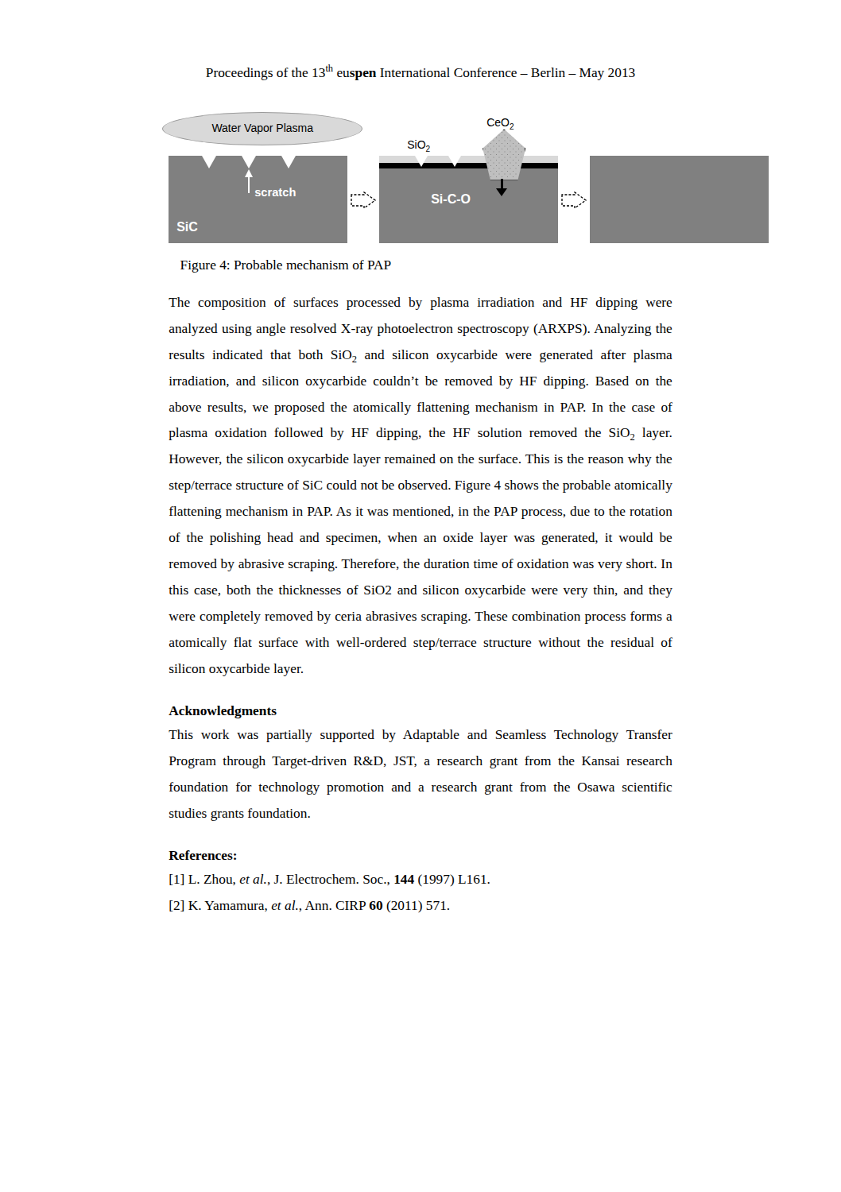Proceedings of the 13th euspen International Conference – Berlin – May 2013
Water Vapor Plasma
scratch
SiC
SiO2
CeO2
Si-C-O
Figure 4: Probable mechanism of PAP
The composition of surfaces processed by plasma irradiation and HF dipping were analyzed using angle resolved X-ray photoelectron spectroscopy (ARXPS). Analyzing the results indicated that both SiO2 and silicon oxycarbide were generated after plasma irradiation, and silicon oxycarbide couldn’t be removed by HF dipping. Based on the above results, we proposed the atomically flattening mechanism in PAP. In the case of plasma oxidation followed by HF dipping, the HF solution removed the SiO2 layer. However, the silicon oxycarbide layer remained on the surface. This is the reason why the step/terrace structure of SiC could not be observed. Figure 4 shows the probable atomically flattening mechanism in PAP. As it was mentioned, in the PAP process, due to the rotation of the polishing head and specimen, when an oxide layer was generated, it would be removed by abrasive scraping. Therefore, the duration time of oxidation was very short. In this case, both the thicknesses of SiO2 and silicon oxycarbide were very thin, and they were completely removed by ceria abrasives scraping. These combination process forms a atomically flat surface with well-ordered step/terrace structure without the residual of silicon oxycarbide layer.
Acknowledgments
This work was partially supported by Adaptable and Seamless Technology Transfer Program through Target-driven R&D, JST, a research grant from the Kansai research foundation for technology promotion and a research grant from the Osawa scientific studies grants foundation.
References:
[1] L. Zhou, et al., J. Electrochem. Soc., 144 (1997) L161.
[2] K. Yamamura, et al., Ann. CIRP 60 (2011) 571.